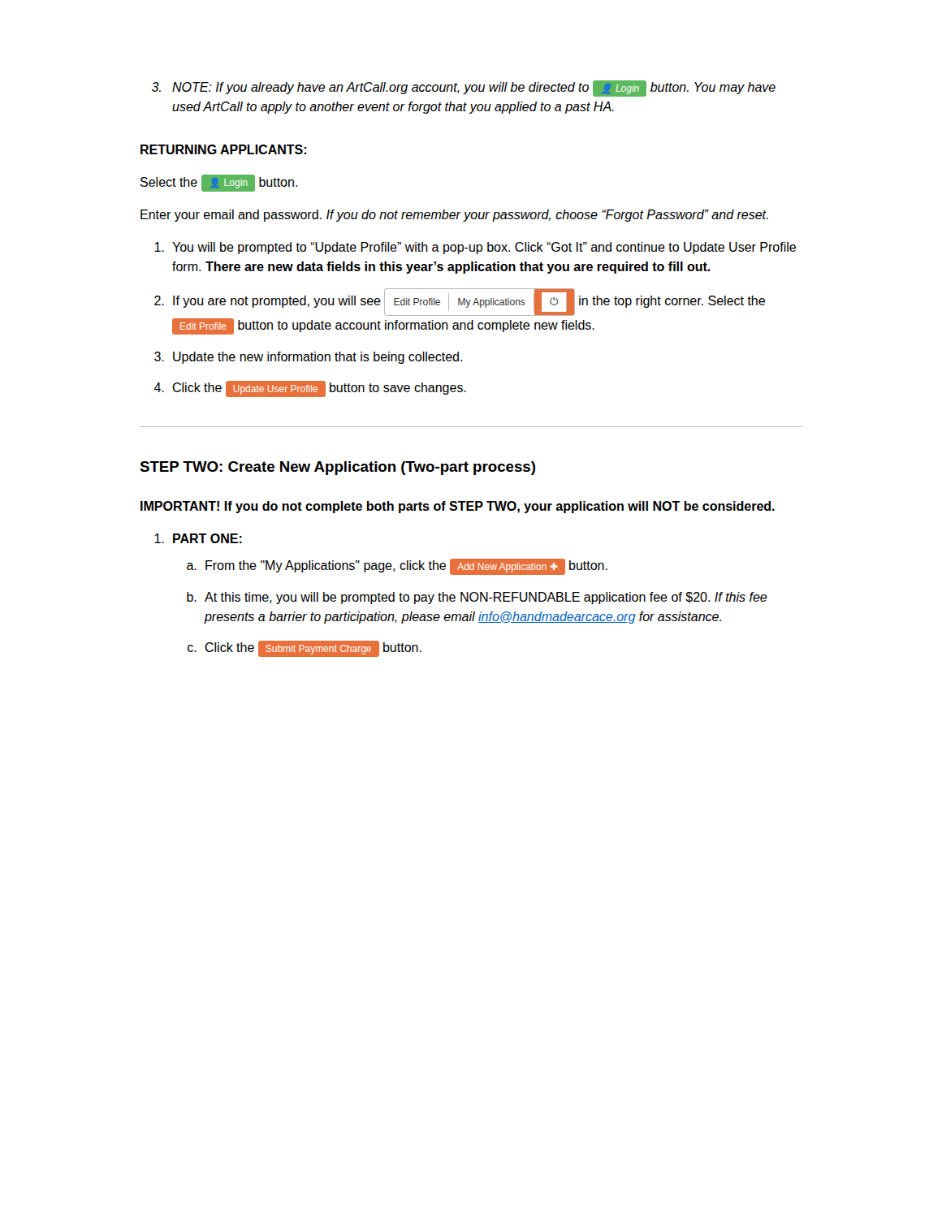3. NOTE: If you already have an ArtCall.org account, you will be directed to Login button. You may have used ArtCall to apply to another event or forgot that you applied to a past HA.
RETURNING APPLICANTS:
Select the Login button.
Enter your email and password. If you do not remember your password, choose “Forgot Password” and reset.
You will be prompted to “Update Profile” with a pop-up box. Click “Got It” and continue to Update User Profile form. There are new data fields in this year’s application that you are required to fill out.
If you are not prompted, you will see Edit Profile My Applications in the top right corner. Select the Edit Profile button to update account information and complete new fields.
Update the new information that is being collected.
Click the Update User Profile button to save changes.
STEP TWO: Create New Application (Two-part process)
IMPORTANT! If you do not complete both parts of STEP TWO, your application will NOT be considered.
PART ONE:
From the "My Applications" page, click the Add New Application ✚ button.
At this time, you will be prompted to pay the NON-REFUNDABLE application fee of $20. If this fee presents a barrier to participation, please email info@handmadearcace.org for assistance.
Click the Submit Payment Charge button.